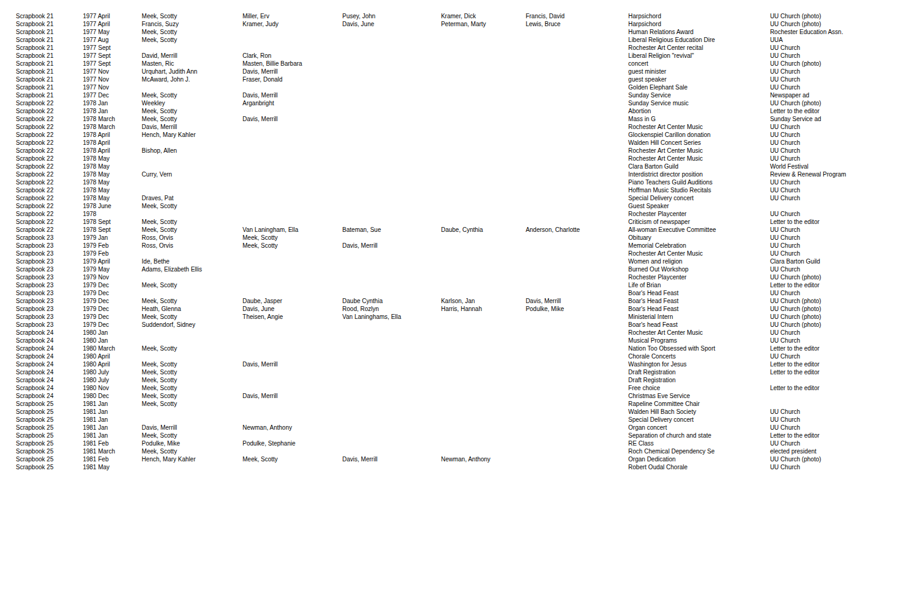| Scrapbook 21 | 1977 April | Meek, Scotty | Miller, Erv | Pusey, John | Kramer, Dick | Francis, David | | Harpsichord | UU Church (photo) | |
| Scrapbook 21 | 1977 April | Francis, Suzy | Kramer, Judy | Davis, June | Peterman, Marty | Lewis, Bruce | | Harpsichord | UU Church (photo) | |
| Scrapbook 21 | 1977 May | Meek, Scotty | | | | | | Human Relations Award | Rochester Education Assn. | |
| Scrapbook 21 | 1977 Aug | Meek, Scotty | | | | | | Liberal Religious Education Dire | UUA | |
| Scrapbook 21 | 1977 Sept | | | | | | | Rochester Art Center recital | UU Church | |
| Scrapbook 21 | 1977 Sept | David, Merrill | Clark, Ron | | | | | Liberal Religion "revival" | UU Church | |
| Scrapbook 21 | 1977 Sept | Masten, Ric | Masten, Billie Barbara | | | | | concert | UU Church (photo) | |
| Scrapbook 21 | 1977 Nov | Urquhart, Judith Ann | Davis, Merrill | | | | | guest minister | UU Church | |
| Scrapbook 21 | 1977 Nov | McAward, John J. | Fraser, Donald | | | | | guest speaker | UU Church | |
| Scrapbook 21 | 1977 Nov | | | | | | | Golden Elephant Sale | UU Church | |
| Scrapbook 21 | 1977 Dec | Meek, Scotty | Davis, Merrill | | | | | Sunday Service | Newspaper ad | |
| Scrapbook 22 | 1978 Jan | Weekley | Arganbright | | | | | Sunday Service music | UU Church (photo) | |
| Scrapbook 22 | 1978 Jan | Meek, Scotty | | | | | | Abortion | Letter to the editor | |
| Scrapbook 22 | 1978 March | Meek, Scotty | Davis, Merrill | | | | | Mass in G | Sunday Service ad | |
| Scrapbook 22 | 1978 March | Davis, Merrill | | | | | | Rochester Art Center Music | UU Church | |
| Scrapbook 22 | 1978 April | Hench, Mary Kahler | | | | | | Glockenspiel Carillon donation | UU Church | |
| Scrapbook 22 | 1978 April | | | | | | | Walden Hill Concert Series | UU Church | |
| Scrapbook 22 | 1978 April | Bishop, Allen | | | | | | Rochester Art Center Music | UU Church | |
| Scrapbook 22 | 1978 May | | | | | | | Rochester Art Center Music | UU Church | |
| Scrapbook 22 | 1978 May | | | | | | | Clara Barton Guild | World Festival | |
| Scrapbook 22 | 1978 May | Curry, Vern | | | | | | Interdistrict director position | Review & Renewal Program | |
| Scrapbook 22 | 1978 May | | | | | | | Piano Teachers Guild Auditions | UU Church | |
| Scrapbook 22 | 1978 May | | | | | | | Hoffman Music Studio Recitals | UU Church | |
| Scrapbook 22 | 1978 May | Draves, Pat | | | | | | Special Delivery concert | UU Church | |
| Scrapbook 22 | 1978 June | Meek, Scotty | | | | | | Guest Speaker | | |
| Scrapbook 22 | 1978 | | | | | | | Rochester Playcenter | UU Church | |
| Scrapbook 22 | 1978 Sept | Meek, Scotty | | | | | | Criticism of newspaper | Letter to the editor | |
| Scrapbook 22 | 1978 Sept | Meek, Scotty | Van Laningham, Ella | Bateman, Sue | Daube, Cynthia | Anderson, Charlotte | | All-woman Executive Committee | UU Church | |
| Scrapbook 23 | 1979 Jan | Ross, Orvis | Meek, Scotty | | | | | Obituary | UU Church | |
| Scrapbook 23 | 1979 Feb | Ross, Orvis | Meek, Scotty | Davis, Merrill | | | | Memorial Celebration | UU Church | |
| Scrapbook 23 | 1979 Feb | | | | | | | Rochester Art Center Music | UU Church | |
| Scrapbook 23 | 1979 April | Ide, Bethe | | | | | | Women and religion | Clara Barton Guild | |
| Scrapbook 23 | 1979 May | Adams, Elizabeth Ellis | | | | | | Burned Out Workshop | UU Church | |
| Scrapbook 23 | 1979 Nov | | | | | | | Rochester Playcenter | UU Church (photo) | |
| Scrapbook 23 | 1979 Dec | Meek, Scotty | | | | | | Life of Brian | Letter to the editor | |
| Scrapbook 23 | 1979 Dec | | | | | | | Boar's Head Feast | UU Church | |
| Scrapbook 23 | 1979 Dec | Meek, Scotty | Daube, Jasper | Daube Cynthia | Karlson, Jan | Davis, Merrill | | Boar's Head Feast | UU Church (photo) | |
| Scrapbook 23 | 1979 Dec | Heath, Glenna | Davis, June | Rood, Rozlyn | Harris, Hannah | Podulke, Mike | | Boar's Head Feast | UU Church (photo) | |
| Scrapbook 23 | 1979 Dec | Meek, Scotty | Theisen, Angie | Van Laninghams, Ella | | | | Ministerial Intern | UU Church (photo) | |
| Scrapbook 23 | 1979 Dec | Suddendorf, Sidney | | | | | | Boar's head Feast | UU Church (photo) | |
| Scrapbook 24 | 1980 Jan | | | | | | | Rochester Art Center Music | UU Church | |
| Scrapbook 24 | 1980 Jan | | | | | | | Musical Programs | UU Church | |
| Scrapbook 24 | 1980 March | Meek, Scotty | | | | | | Nation Too Obsessed with Sport | Letter to the editor | |
| Scrapbook 24 | 1980 April | | | | | | | Chorale Concerts | UU Church | |
| Scrapbook 24 | 1980 April | Meek, Scotty | Davis, Merrill | | | | | Washington for Jesus | Letter to the editor | |
| Scrapbook 24 | 1980 July | Meek, Scotty | | | | | | Draft Registration | Letter to the editor | |
| Scrapbook 24 | 1980 July | Meek, Scotty | | | | | | Draft Registration | | |
| Scrapbook 24 | 1980 Nov | Meek, Scotty | | | | | | Free choice | Letter to the editor | |
| Scrapbook 24 | 1980 Dec | Meek, Scotty | Davis, Merrill | | | | | Christmas Eve Service | | |
| Scrapbook 25 | 1981 Jan | Meek, Scotty | | | | | | Rapeline Committee Chair | | |
| Scrapbook 25 | 1981 Jan | | | | | | | Walden Hill Bach Society | UU Church | |
| Scrapbook 25 | 1981 Jan | | | | | | | Special Delivery concert | UU Church | |
| Scrapbook 25 | 1981 Jan | Davis, Merrill | Newman, Anthony | | | | | Organ concert | UU Church | |
| Scrapbook 25 | 1981 Jan | Meek, Scotty | | | | | | Separation of church and state | Letter to the editor | |
| Scrapbook 25 | 1981 Feb | Podulke, Mike | Podulke, Stephanie | | | | | RE Class | UU Church | |
| Scrapbook 25 | 1981 March | Meek, Scotty | | | | | | Roch Chemical Dependency Se | elected president | |
| Scrapbook 25 | 1981 Feb | Hench, Mary Kahler | Meek, Scotty | Davis, Merrill | Newman, Anthony | | | Organ Dedication | UU Church (photo) | |
| Scrapbook 25 | 1981 May | | | | | | | Robert Oudal Chorale | UU Church | |